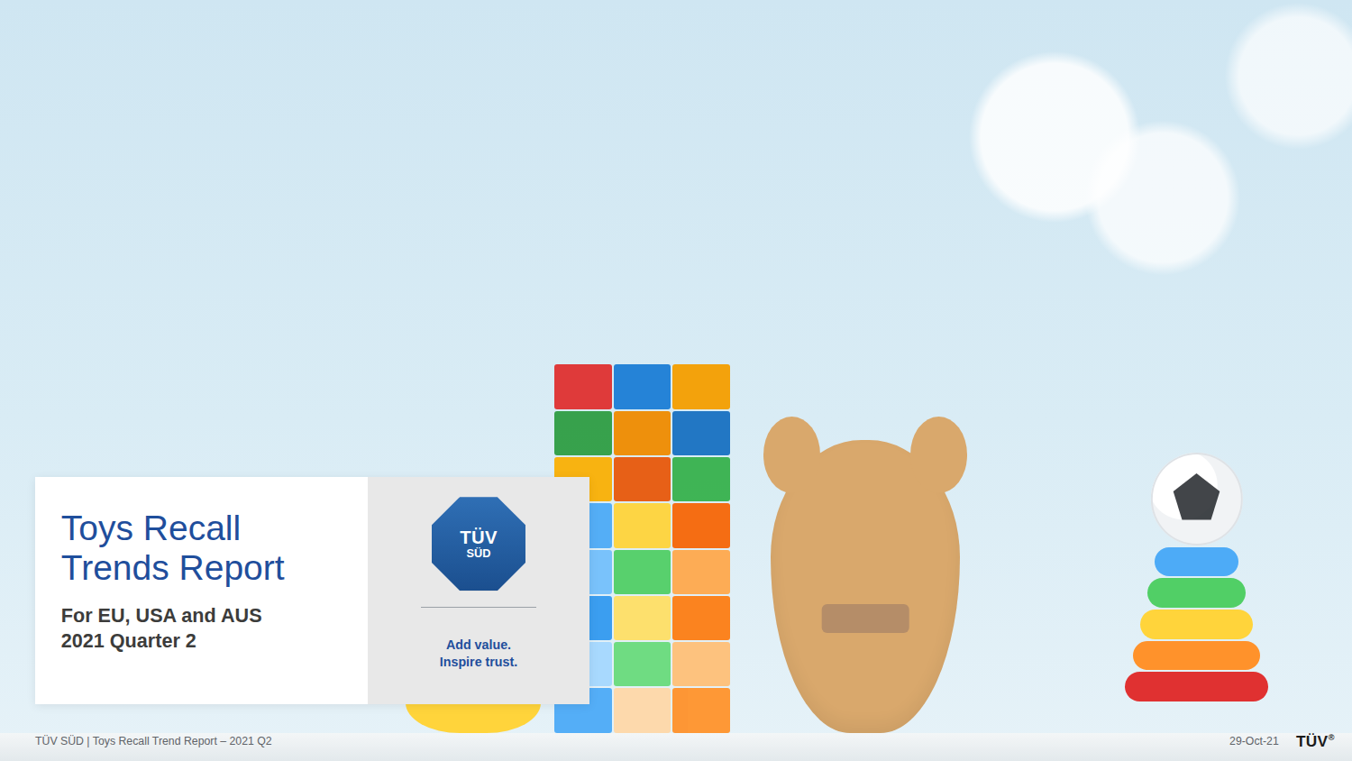Toys Recall Trends Report
For EU, USA and AUS
2021 Quarter 2
TÜV SÜD
Add value.
Inspire trust.
TÜV SÜD | Toys Recall Trend Report – 2021 Q2 29-Oct-21 TÜV®